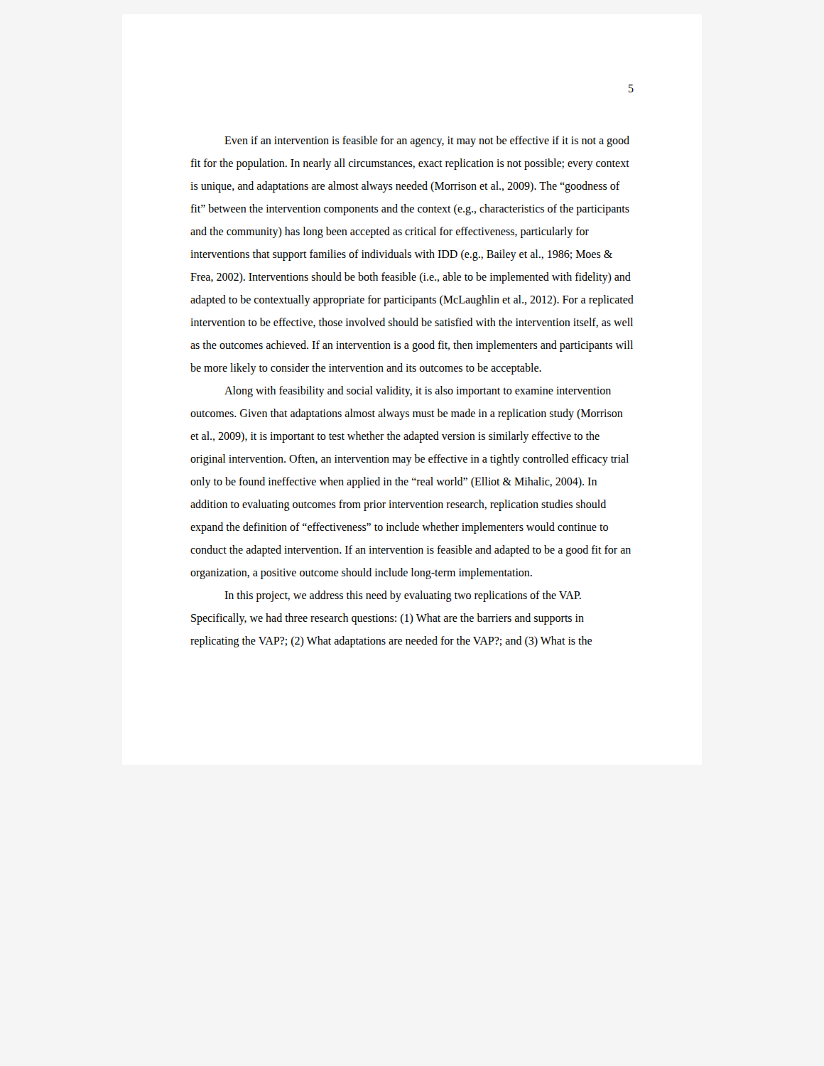5
Even if an intervention is feasible for an agency, it may not be effective if it is not a good fit for the population. In nearly all circumstances, exact replication is not possible; every context is unique, and adaptations are almost always needed (Morrison et al., 2009). The “goodness of fit” between the intervention components and the context (e.g., characteristics of the participants and the community) has long been accepted as critical for effectiveness, particularly for interventions that support families of individuals with IDD (e.g., Bailey et al., 1986; Moes & Frea, 2002). Interventions should be both feasible (i.e., able to be implemented with fidelity) and adapted to be contextually appropriate for participants (McLaughlin et al., 2012). For a replicated intervention to be effective, those involved should be satisfied with the intervention itself, as well as the outcomes achieved. If an intervention is a good fit, then implementers and participants will be more likely to consider the intervention and its outcomes to be acceptable.
Along with feasibility and social validity, it is also important to examine intervention outcomes. Given that adaptations almost always must be made in a replication study (Morrison et al., 2009), it is important to test whether the adapted version is similarly effective to the original intervention. Often, an intervention may be effective in a tightly controlled efficacy trial only to be found ineffective when applied in the “real world” (Elliot & Mihalic, 2004). In addition to evaluating outcomes from prior intervention research, replication studies should expand the definition of “effectiveness” to include whether implementers would continue to conduct the adapted intervention. If an intervention is feasible and adapted to be a good fit for an organization, a positive outcome should include long-term implementation.
In this project, we address this need by evaluating two replications of the VAP. Specifically, we had three research questions: (1) What are the barriers and supports in replicating the VAP?; (2) What adaptations are needed for the VAP?; and (3) What is the